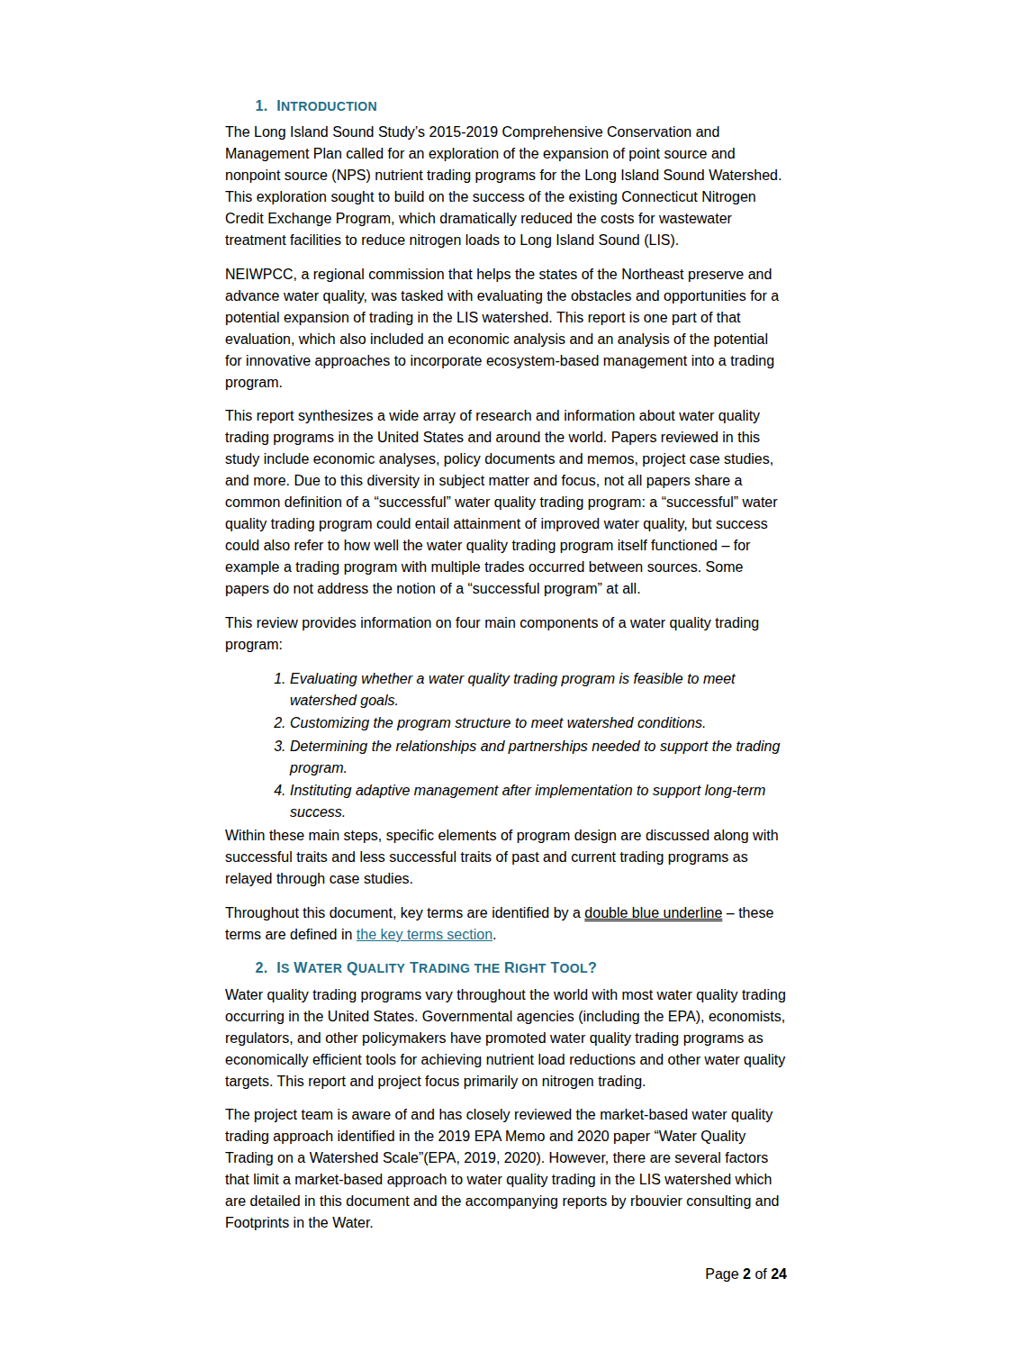1. INTRODUCTION
The Long Island Sound Study’s 2015-2019 Comprehensive Conservation and Management Plan called for an exploration of the expansion of point source and nonpoint source (NPS) nutrient trading programs for the Long Island Sound Watershed. This exploration sought to build on the success of the existing Connecticut Nitrogen Credit Exchange Program, which dramatically reduced the costs for wastewater treatment facilities to reduce nitrogen loads to Long Island Sound (LIS).
NEIWPCC, a regional commission that helps the states of the Northeast preserve and advance water quality, was tasked with evaluating the obstacles and opportunities for a potential expansion of trading in the LIS watershed. This report is one part of that evaluation, which also included an economic analysis and an analysis of the potential for innovative approaches to incorporate ecosystem-based management into a trading program.
This report synthesizes a wide array of research and information about water quality trading programs in the United States and around the world. Papers reviewed in this study include economic analyses, policy documents and memos, project case studies, and more. Due to this diversity in subject matter and focus, not all papers share a common definition of a “successful” water quality trading program: a “successful” water quality trading program could entail attainment of improved water quality, but success could also refer to how well the water quality trading program itself functioned – for example a trading program with multiple trades occurred between sources. Some papers do not address the notion of a “successful program” at all.
This review provides information on four main components of a water quality trading program:
Evaluating whether a water quality trading program is feasible to meet watershed goals.
Customizing the program structure to meet watershed conditions.
Determining the relationships and partnerships needed to support the trading program.
Instituting adaptive management after implementation to support long-term success.
Within these main steps, specific elements of program design are discussed along with successful traits and less successful traits of past and current trading programs as relayed through case studies.
Throughout this document, key terms are identified by a double blue underline – these terms are defined in the key terms section.
2. IS WATER QUALITY TRADING THE RIGHT TOOL?
Water quality trading programs vary throughout the world with most water quality trading occurring in the United States. Governmental agencies (including the EPA), economists, regulators, and other policymakers have promoted water quality trading programs as economically efficient tools for achieving nutrient load reductions and other water quality targets. This report and project focus primarily on nitrogen trading.
The project team is aware of and has closely reviewed the market-based water quality trading approach identified in the 2019 EPA Memo and 2020 paper “Water Quality Trading on a Watershed Scale”(EPA, 2019, 2020). However, there are several factors that limit a market-based approach to water quality trading in the LIS watershed which are detailed in this document and the accompanying reports by rbouvier consulting and Footprints in the Water.
Page 2 of 24